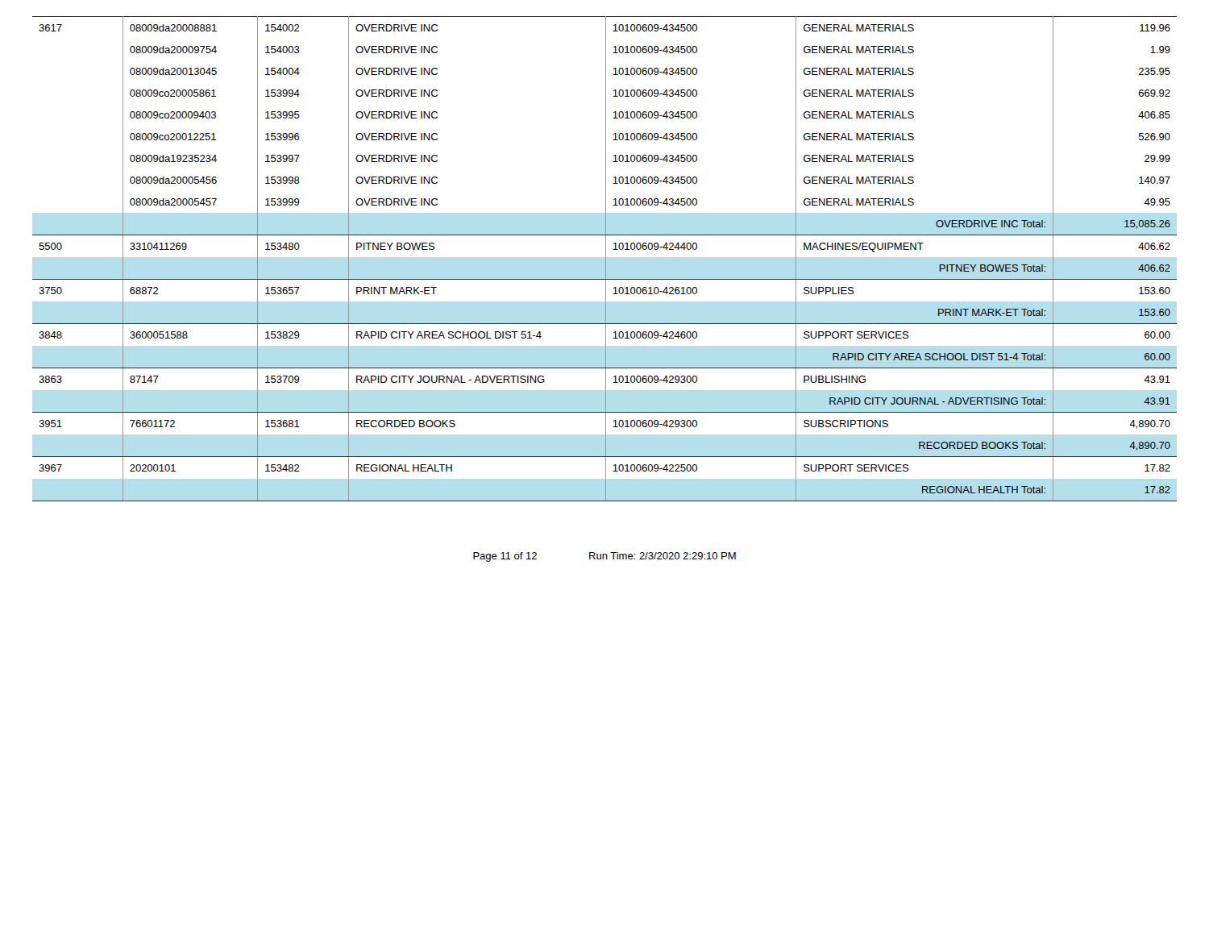| 3617 | 08009da20008881 | 154002 | OVERDRIVE INC | 10100609-434500 | GENERAL MATERIALS | 119.96 |
| | 08009da20009754 | 154003 | OVERDRIVE INC | 10100609-434500 | GENERAL MATERIALS | 1.99 |
| | 08009da20013045 | 154004 | OVERDRIVE INC | 10100609-434500 | GENERAL MATERIALS | 235.95 |
| | 08009co20005861 | 153994 | OVERDRIVE INC | 10100609-434500 | GENERAL MATERIALS | 669.92 |
| | 08009co20009403 | 153995 | OVERDRIVE INC | 10100609-434500 | GENERAL MATERIALS | 406.85 |
| | 08009co20012251 | 153996 | OVERDRIVE INC | 10100609-434500 | GENERAL MATERIALS | 526.90 |
| | 08009da19235234 | 153997 | OVERDRIVE INC | 10100609-434500 | GENERAL MATERIALS | 29.99 |
| | 08009da20005456 | 153998 | OVERDRIVE INC | 10100609-434500 | GENERAL MATERIALS | 140.97 |
| | 08009da20005457 | 153999 | OVERDRIVE INC | 10100609-434500 | GENERAL MATERIALS | 49.95 |
| | | | | | OVERDRIVE INC Total: | 15,085.26 |
| 5500 | 3310411269 | 153480 | PITNEY BOWES | 10100609-424400 | MACHINES/EQUIPMENT | 406.62 |
| | | | | | PITNEY BOWES Total: | 406.62 |
| 3750 | 68872 | 153657 | PRINT MARK-ET | 10100610-426100 | SUPPLIES | 153.60 |
| | | | | | PRINT MARK-ET Total: | 153.60 |
| 3848 | 3600051588 | 153829 | RAPID CITY AREA SCHOOL DIST 51-4 | 10100609-424600 | SUPPORT SERVICES | 60.00 |
| | | | | | RAPID CITY AREA SCHOOL DIST 51-4 Total: | 60.00 |
| 3863 | 87147 | 153709 | RAPID CITY JOURNAL - ADVERTISING | 10100609-429300 | PUBLISHING | 43.91 |
| | | | | | RAPID CITY JOURNAL - ADVERTISING Total: | 43.91 |
| 3951 | 76601172 | 153681 | RECORDED BOOKS | 10100609-429300 | SUBSCRIPTIONS | 4,890.70 |
| | | | | | RECORDED BOOKS Total: | 4,890.70 |
| 3967 | 20200101 | 153482 | REGIONAL HEALTH | 10100609-422500 | SUPPORT SERVICES | 17.82 |
| | | | | | REGIONAL HEALTH Total: | 17.82 |
Page 11 of 12 Run Time: 2/3/2020 2:29:10 PM